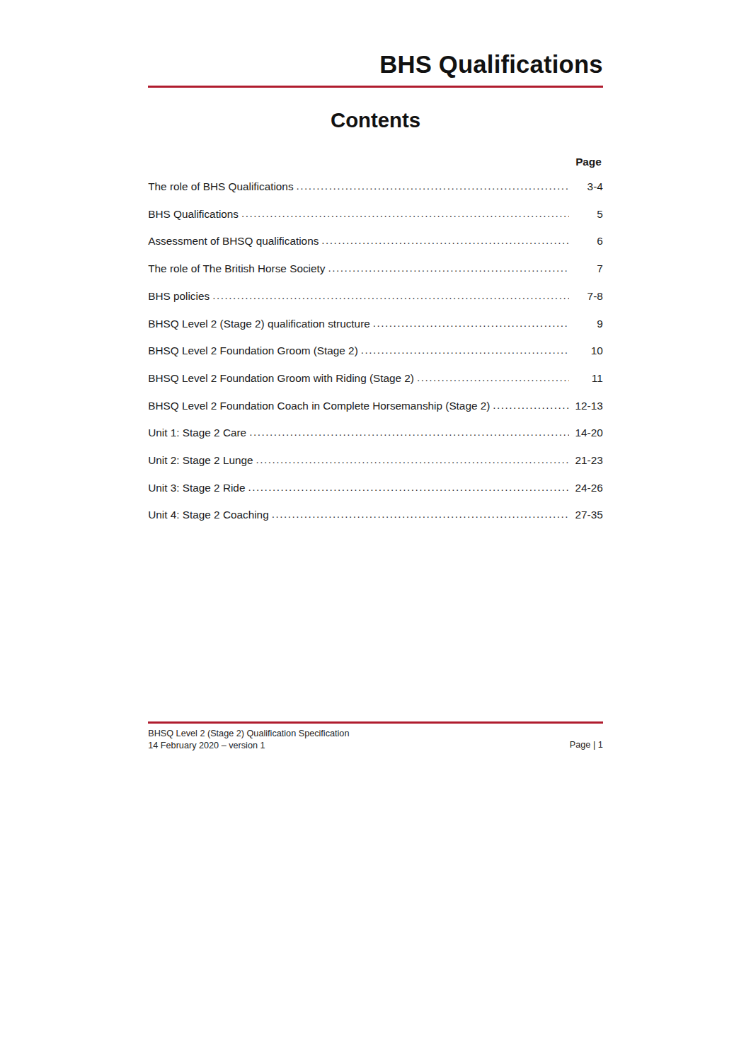BHS Qualifications
Contents
Page
The role of BHS Qualifications .................................................................................................................. 3-4
BHS Qualifications .................................................................................................................. 5
Assessment of BHSQ qualifications .................................................................................................................. 6
The role of The British Horse Society .................................................................................................................. 7
BHS policies .................................................................................................................. 7-8
BHSQ Level 2 (Stage 2) qualification structure .................................................................................................................. 9
BHSQ Level 2 Foundation Groom (Stage 2) .................................................................................................................. 10
BHSQ Level 2 Foundation Groom with Riding (Stage 2) .................................................................................................................. 11
BHSQ Level 2 Foundation Coach in Complete Horsemanship (Stage 2) .................................................................................................................. 12-13
Unit 1: Stage 2 Care .................................................................................................................. 14-20
Unit 2: Stage 2 Lunge .................................................................................................................. 21-23
Unit 3: Stage 2 Ride .................................................................................................................. 24-26
Unit 4: Stage 2 Coaching .................................................................................................................. 27-35
BHSQ Level 2 (Stage 2) Qualification Specification
14 February 2020 – version 1
Page | 1